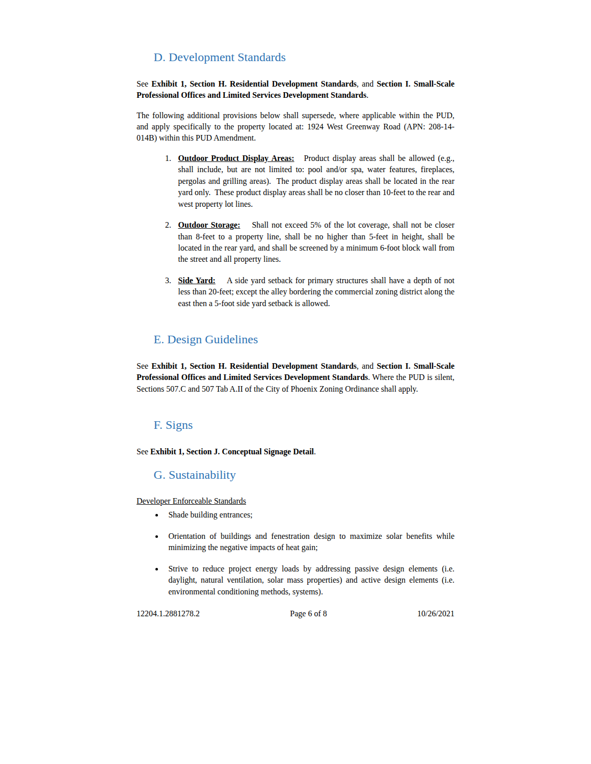D. Development Standards
See Exhibit 1, Section H. Residential Development Standards, and Section I. Small-Scale Professional Offices and Limited Services Development Standards.
The following additional provisions below shall supersede, where applicable within the PUD, and apply specifically to the property located at: 1924 West Greenway Road (APN: 208-14-014B) within this PUD Amendment.
Outdoor Product Display Areas: Product display areas shall be allowed (e.g., shall include, but are not limited to: pool and/or spa, water features, fireplaces, pergolas and grilling areas). The product display areas shall be located in the rear yard only. These product display areas shall be no closer than 10-feet to the rear and west property lot lines.
Outdoor Storage: Shall not exceed 5% of the lot coverage, shall not be closer than 8-feet to a property line, shall be no higher than 5-feet in height, shall be located in the rear yard, and shall be screened by a minimum 6-foot block wall from the street and all property lines.
Side Yard: A side yard setback for primary structures shall have a depth of not less than 20-feet; except the alley bordering the commercial zoning district along the east then a 5-foot side yard setback is allowed.
E. Design Guidelines
See Exhibit 1, Section H. Residential Development Standards, and Section I. Small-Scale Professional Offices and Limited Services Development Standards. Where the PUD is silent, Sections 507.C and 507 Tab A.II of the City of Phoenix Zoning Ordinance shall apply.
F. Signs
See Exhibit 1, Section J. Conceptual Signage Detail.
G. Sustainability
Developer Enforceable Standards
Shade building entrances;
Orientation of buildings and fenestration design to maximize solar benefits while minimizing the negative impacts of heat gain;
Strive to reduce project energy loads by addressing passive design elements (i.e. daylight, natural ventilation, solar mass properties) and active design elements (i.e. environmental conditioning methods, systems).
12204.1.2881278.2 Page 6 of 8 10/26/2021